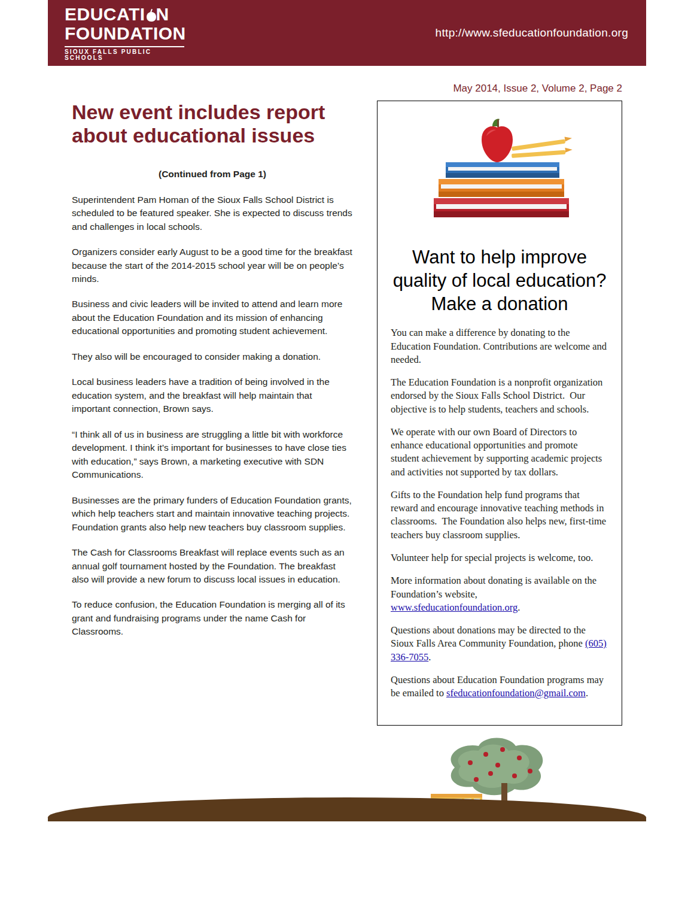EDUCATI N FOUNDATION SIOUX FALLS PUBLIC SCHOOLS
http://www.sfeducationfoundation.org
May 2014, Issue 2, Volume 2, Page 2
New event includes report about educational issues
(Continued from Page 1)
Superintendent Pam Homan of the Sioux Falls School District is scheduled to be featured speaker. She is expected to discuss trends and challenges in local schools.
Organizers consider early August to be a good time for the breakfast because the start of the 2014-2015 school year will be on people’s minds.
Business and civic leaders will be invited to attend and learn more about the Education Foundation and its mission of enhancing educational opportunities and promoting student achievement.
They also will be encouraged to consider making a donation.
Local business leaders have a tradition of being involved in the education system, and the breakfast will help maintain that important connection, Brown says.
“I think all of us in business are struggling a little bit with workforce development. I think it’s important for businesses to have close ties with education,” says Brown, a marketing executive with SDN Communications.
Businesses are the primary funders of Education Foundation grants, which help teachers start and maintain innovative teaching projects. Foundation grants also help new teachers buy classroom supplies.
The Cash for Classrooms Breakfast will replace events such as an annual golf tournament hosted by the Foundation. The breakfast also will provide a new forum to discuss local issues in education.
To reduce confusion, the Education Foundation is merging all of its grant and fundraising programs under the name Cash for Classrooms.
Want to help improve quality of local education? Make a donation
You can make a difference by donating to the Education Foundation. Contributions are welcome and needed.
The Education Foundation is a nonprofit organization endorsed by the Sioux Falls School District. Our objective is to help students, teachers and schools.
We operate with our own Board of Directors to enhance educational opportunities and promote student achievement by supporting academic projects and activities not supported by tax dollars.
Gifts to the Foundation help fund programs that reward and encourage innovative teaching methods in classrooms. The Foundation also helps new, first-time teachers buy classroom supplies.
Volunteer help for special projects is welcome, too.
More information about donating is available on the Foundation’s website, www.sfeducationfoundation.org.
Questions about donations may be directed to the Sioux Falls Area Community Foundation, phone (605) 336-7055.
Questions about Education Foundation programs may be emailed to sfeducationfoundation@gmail.com.